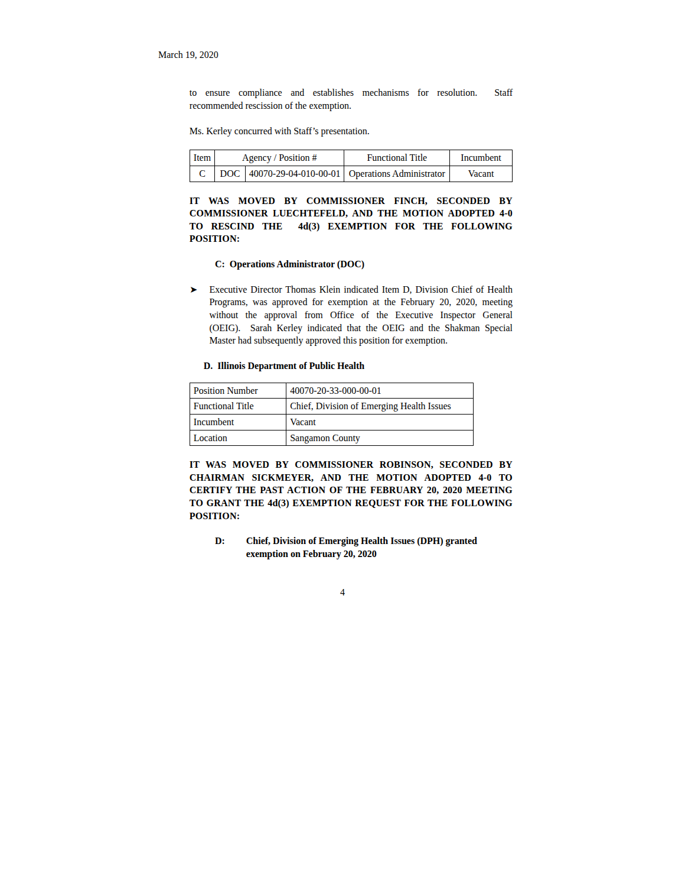March 19, 2020
to ensure compliance and establishes mechanisms for resolution. Staff recommended rescission of the exemption.
Ms. Kerley concurred with Staff’s presentation.
| Item | Agency / Position # | Functional Title | Incumbent |
| --- | --- | --- | --- |
| C | DOC | 40070-29-04-010-00-01 | Operations Administrator | Vacant |
IT WAS MOVED BY COMMISSIONER FINCH, SECONDED BY COMMISSIONER LUECHTEFELD, AND THE MOTION ADOPTED 4-0 TO RESCIND THE 4d(3) EXEMPTION FOR THE FOLLOWING POSITION:
C: Operations Administrator (DOC)
➤
Executive Director Thomas Klein indicated Item D, Division Chief of Health Programs, was approved for exemption at the February 20, 2020, meeting without the approval from Office of the Executive Inspector General (OEIG). Sarah Kerley indicated that the OEIG and the Shakman Special Master had subsequently approved this position for exemption.
D. Illinois Department of Public Health
| Position Number | 40070-20-33-000-00-01 |
| Functional Title | Chief, Division of Emerging Health Issues |
| Incumbent | Vacant |
| Location | Sangamon County |
IT WAS MOVED BY COMMISSIONER ROBINSON, SECONDED BY CHAIRMAN SICKMEYER, AND THE MOTION ADOPTED 4-0 TO CERTIFY THE PAST ACTION OF THE FEBRUARY 20, 2020 MEETING TO GRANT THE 4d(3) EXEMPTION REQUEST FOR THE FOLLOWING POSITION:
D: Chief, Division of Emerging Health Issues (DPH) granted exemption on February 20, 2020
4